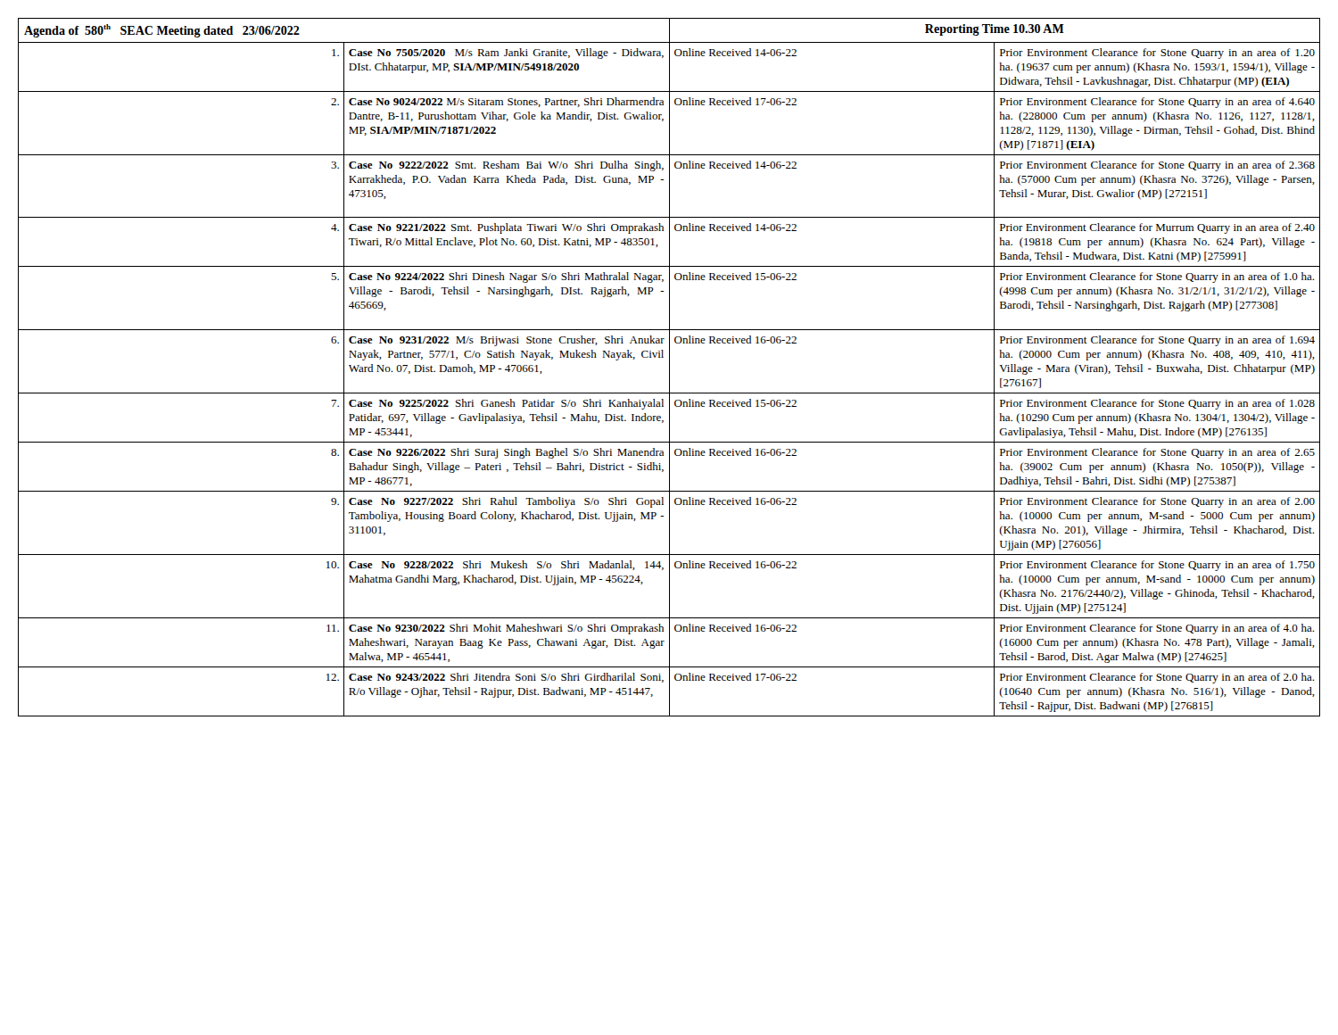| Agenda of 580 th SEAC Meeting dated 23/06/2022 | Reporting Time 10.30 AM |
| 1. | Case No 7505/2020 M/s Ram Janki Granite, Village - Didwara, DIst. Chhatarpur, MP, SIA/MP/MIN/54918/2020 | Online Received 14-06-22 | Prior Environment Clearance for Stone Quarry in an area of 1.20 ha. (19637 cum per annum) (Khasra No. 1593/1, 1594/1), Village - Didwara, Tehsil - Lavkushnagar, Dist. Chhatarpur (MP) (EIA) |
| 2. | Case No 9024/2022 M/s Sitaram Stones, Partner, Shri Dharmendra Dantre, B-11, Purushottam Vihar, Gole ka Mandir, Dist. Gwalior, MP, SIA/MP/MIN/71871/2022 | Online Received 17-06-22 | Prior Environment Clearance for Stone Quarry in an area of 4.640 ha. (228000 Cum per annum) (Khasra No. 1126, 1127, 1128/1, 1128/2, 1129, 1130), Village - Dirman, Tehsil - Gohad, Dist. Bhind (MP) [71871] (EIA) |
| 3. | Case No 9222/2022 Smt. Resham Bai W/o Shri Dulha Singh, Karrakheda, P.O. Vadan Karra Kheda Pada, Dist. Guna, MP - 473105, | Online Received 14-06-22 | Prior Environment Clearance for Stone Quarry in an area of 2.368 ha. (57000 Cum per annum) (Khasra No. 3726), Village - Parsen, Tehsil - Murar, Dist. Gwalior (MP) [272151] |
| 4. | Case No 9221/2022 Smt. Pushplata Tiwari W/o Shri Omprakash Tiwari, R/o Mittal Enclave, Plot No. 60, Dist. Katni, MP - 483501, | Online Received 14-06-22 | Prior Environment Clearance for Murrum Quarry in an area of 2.40 ha. (19818 Cum per annum) (Khasra No. 624 Part), Village - Banda, Tehsil - Mudwara, Dist. Katni (MP) [275991] |
| 5. | Case No 9224/2022 Shri Dinesh Nagar S/o Shri Mathralal Nagar, Village - Barodi, Tehsil - Narsinghgarh, DIst. Rajgarh, MP - 465669, | Online Received 15-06-22 | Prior Environment Clearance for Stone Quarry in an area of 1.0 ha. (4998 Cum per annum) (Khasra No. 31/2/1/1, 31/2/1/2), Village - Barodi, Tehsil - Narsinghgarh, Dist. Rajgarh (MP) [277308] |
| 6. | Case No 9231/2022 M/s Brijwasi Stone Crusher, Shri Anukar Nayak, Partner, 577/1, C/o Satish Nayak, Mukesh Nayak, Civil Ward No. 07, Dist. Damoh, MP - 470661, | Online Received 16-06-22 | Prior Environment Clearance for Stone Quarry in an area of 1.694 ha. (20000 Cum per annum) (Khasra No. 408, 409, 410, 411), Village - Mara (Viran), Tehsil - Buxwaha, Dist. Chhatarpur (MP) [276167] |
| 7. | Case No 9225/2022 Shri Ganesh Patidar S/o Shri Kanhaiyalal Patidar, 697, Village - Gavlipalasiya, Tehsil - Mahu, Dist. Indore, MP - 453441, | Online Received 15-06-22 | Prior Environment Clearance for Stone Quarry in an area of 1.028 ha. (10290 Cum per annum) (Khasra No. 1304/1, 1304/2), Village - Gavlipalasiya, Tehsil - Mahu, Dist. Indore (MP) [276135] |
| 8. | Case No 9226/2022 Shri Suraj Singh Baghel S/o Shri Manendra Bahadur Singh, Village – Pateri , Tehsil – Bahri, District - Sidhi, MP - 486771, | Online Received 16-06-22 | Prior Environment Clearance for Stone Quarry in an area of 2.65 ha. (39002 Cum per annum) (Khasra No. 1050(P)), Village - Dadhiya, Tehsil - Bahri, Dist. Sidhi (MP) [275387] |
| 9. | Case No 9227/2022 Shri Rahul Tamboliya S/o Shri Gopal Tamboliya, Housing Board Colony, Khacharod, Dist. Ujjain, MP - 311001, | Online Received 16-06-22 | Prior Environment Clearance for Stone Quarry in an area of 2.00 ha. (10000 Cum per annum, M-sand - 5000 Cum per annum) (Khasra No. 201), Village - Jhirmira, Tehsil - Khacharod, Dist. Ujjain (MP) [276056] |
| 10. | Case No 9228/2022 Shri Mukesh S/o Shri Madanlal, 144, Mahatma Gandhi Marg, Khacharod, Dist. Ujjain, MP - 456224, | Online Received 16-06-22 | Prior Environment Clearance for Stone Quarry in an area of 1.750 ha. (10000 Cum per annum, M-sand - 10000 Cum per annum) (Khasra No. 2176/2440/2), Village - Ghinoda, Tehsil - Khacharod, Dist. Ujjain (MP) [275124] |
| 11. | Case No 9230/2022 Shri Mohit Maheshwari S/o Shri Omprakash Maheshwari, Narayan Baag Ke Pass, Chawani Agar, Dist. Agar Malwa, MP - 465441, | Online Received 16-06-22 | Prior Environment Clearance for Stone Quarry in an area of 4.0 ha. (16000 Cum per annum) (Khasra No. 478 Part), Village - Jamali, Tehsil - Barod, Dist. Agar Malwa (MP) [274625] |
| 12. | Case No 9243/2022 Shri Jitendra Soni S/o Shri Girdharilal Soni, R/o Village - Ojhar, Tehsil - Rajpur, Dist. Badwani, MP - 451447, | Online Received 17-06-22 | Prior Environment Clearance for Stone Quarry in an area of 2.0 ha. (10640 Cum per annum) (Khasra No. 516/1), Village - Danod, Tehsil - Rajpur, Dist. Badwani (MP) [276815] |